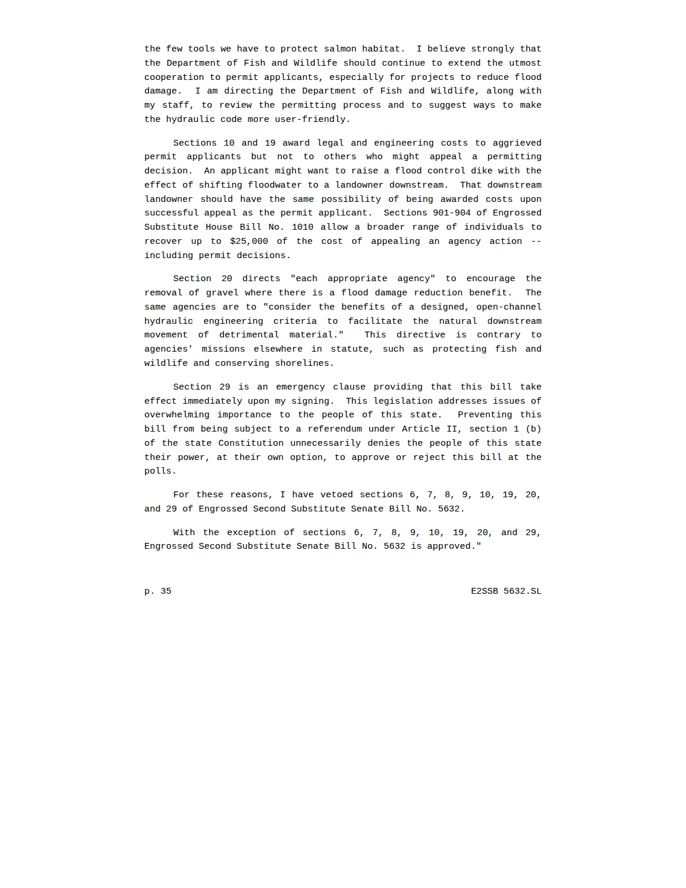the few tools we have to protect salmon habitat. I believe strongly that the Department of Fish and Wildlife should continue to extend the utmost cooperation to permit applicants, especially for projects to reduce flood damage. I am directing the Department of Fish and Wildlife, along with my staff, to review the permitting process and to suggest ways to make the hydraulic code more user-friendly.
Sections 10 and 19 award legal and engineering costs to aggrieved permit applicants but not to others who might appeal a permitting decision. An applicant might want to raise a flood control dike with the effect of shifting floodwater to a landowner downstream. That downstream landowner should have the same possibility of being awarded costs upon successful appeal as the permit applicant. Sections 901-904 of Engrossed Substitute House Bill No. 1010 allow a broader range of individuals to recover up to $25,000 of the cost of appealing an agency action -- including permit decisions.
Section 20 directs "each appropriate agency" to encourage the removal of gravel where there is a flood damage reduction benefit. The same agencies are to "consider the benefits of a designed, open-channel hydraulic engineering criteria to facilitate the natural downstream movement of detrimental material." This directive is contrary to agencies' missions elsewhere in statute, such as protecting fish and wildlife and conserving shorelines.
Section 29 is an emergency clause providing that this bill take effect immediately upon my signing. This legislation addresses issues of overwhelming importance to the people of this state. Preventing this bill from being subject to a referendum under Article II, section 1 (b) of the state Constitution unnecessarily denies the people of this state their power, at their own option, to approve or reject this bill at the polls.
For these reasons, I have vetoed sections 6, 7, 8, 9, 10, 19, 20, and 29 of Engrossed Second Substitute Senate Bill No. 5632.
With the exception of sections 6, 7, 8, 9, 10, 19, 20, and 29, Engrossed Second Substitute Senate Bill No. 5632 is approved."
p. 35
E2SSB 5632.SL